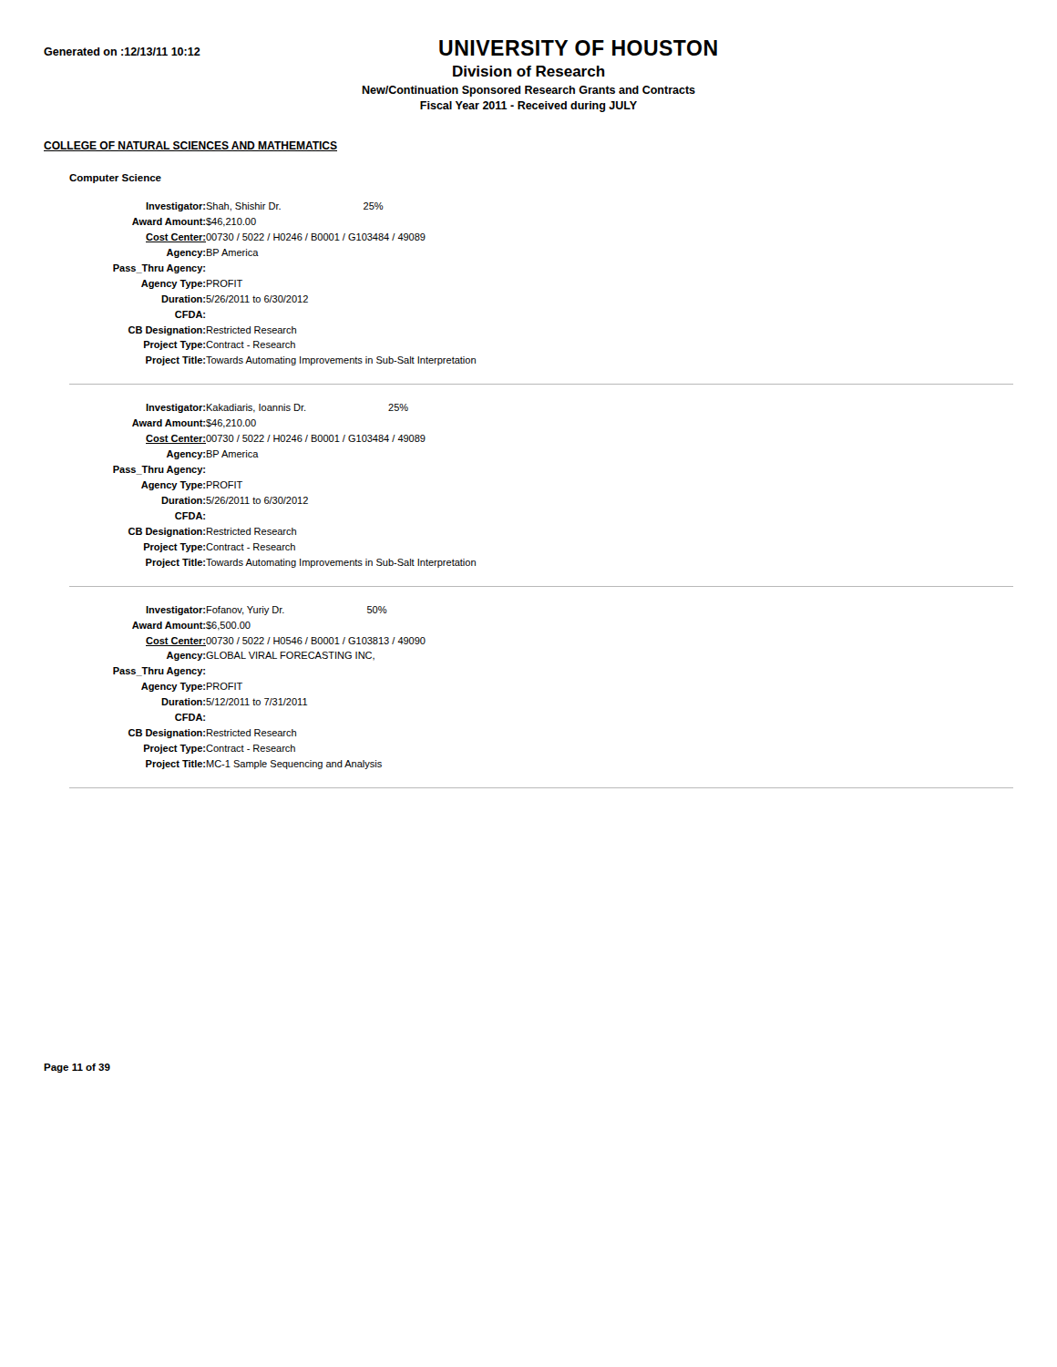Generated on :12/13/11 10:12
UNIVERSITY OF HOUSTON
Division of Research
New/Continuation Sponsored Research Grants and Contracts
Fiscal Year 2011 - Received during JULY
COLLEGE OF NATURAL SCIENCES AND MATHEMATICS
Computer Science
| Investigator: | Shah, Shishir Dr. 25% |
| Award Amount: | $46,210.00 |
| Cost Center: | 00730 / 5022 / H0246 / B0001 / G103484 / 49089 |
| Agency: | BP America |
| Pass_Thru Agency: | |
| Agency Type: | PROFIT |
| Duration: | 5/26/2011 to 6/30/2012 |
| CFDA: | |
| CB Designation: | Restricted Research |
| Project Type: | Contract - Research |
| Project Title: | Towards Automating Improvements in Sub-Salt Interpretation |
| Investigator: | Kakadiaris, Ioannis Dr. 25% |
| Award Amount: | $46,210.00 |
| Cost Center: | 00730 / 5022 / H0246 / B0001 / G103484 / 49089 |
| Agency: | BP America |
| Pass_Thru Agency: | |
| Agency Type: | PROFIT |
| Duration: | 5/26/2011 to 6/30/2012 |
| CFDA: | |
| CB Designation: | Restricted Research |
| Project Type: | Contract - Research |
| Project Title: | Towards Automating Improvements in Sub-Salt Interpretation |
| Investigator: | Fofanov, Yuriy Dr. 50% |
| Award Amount: | $6,500.00 |
| Cost Center: | 00730 / 5022 / H0546 / B0001 / G103813 / 49090 |
| Agency: | GLOBAL VIRAL FORECASTING INC, |
| Pass_Thru Agency: | |
| Agency Type: | PROFIT |
| Duration: | 5/12/2011 to 7/31/2011 |
| CFDA: | |
| CB Designation: | Restricted Research |
| Project Type: | Contract - Research |
| Project Title: | MC-1 Sample Sequencing and Analysis |
Page 11 of 39